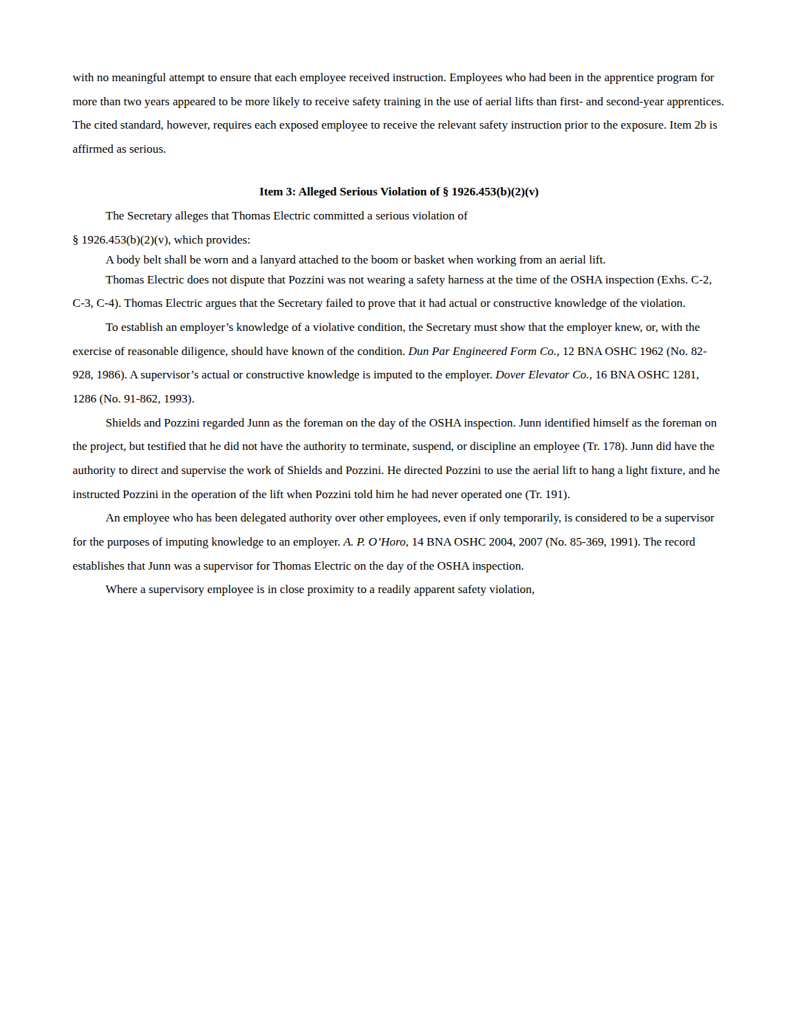with no meaningful attempt to ensure that each employee received instruction. Employees who had been in the apprentice program for more than two years appeared to be more likely to receive safety training in the use of aerial lifts than first- and second-year apprentices. The cited standard, however, requires each exposed employee to receive the relevant safety instruction prior to the exposure. Item 2b is affirmed as serious.
Item 3: Alleged Serious Violation of § 1926.453(b)(2)(v)
The Secretary alleges that Thomas Electric committed a serious violation of
§ 1926.453(b)(2)(v), which provides:
A body belt shall be worn and a lanyard attached to the boom or basket when working from an aerial lift.
Thomas Electric does not dispute that Pozzini was not wearing a safety harness at the time of the OSHA inspection (Exhs. C-2, C-3, C-4). Thomas Electric argues that the Secretary failed to prove that it had actual or constructive knowledge of the violation.
To establish an employer’s knowledge of a violative condition, the Secretary must show that the employer knew, or, with the exercise of reasonable diligence, should have known of the condition. Dun Par Engineered Form Co., 12 BNA OSHC 1962 (No. 82-928, 1986). A supervisor’s actual or constructive knowledge is imputed to the employer. Dover Elevator Co., 16 BNA OSHC 1281, 1286 (No. 91-862, 1993).
Shields and Pozzini regarded Junn as the foreman on the day of the OSHA inspection. Junn identified himself as the foreman on the project, but testified that he did not have the authority to terminate, suspend, or discipline an employee (Tr. 178). Junn did have the authority to direct and supervise the work of Shields and Pozzini. He directed Pozzini to use the aerial lift to hang a light fixture, and he instructed Pozzini in the operation of the lift when Pozzini told him he had never operated one (Tr. 191).
An employee who has been delegated authority over other employees, even if only temporarily, is considered to be a supervisor for the purposes of imputing knowledge to an employer. A. P. O’Horo, 14 BNA OSHC 2004, 2007 (No. 85-369, 1991). The record establishes that Junn was a supervisor for Thomas Electric on the day of the OSHA inspection.
Where a supervisory employee is in close proximity to a readily apparent safety violation,